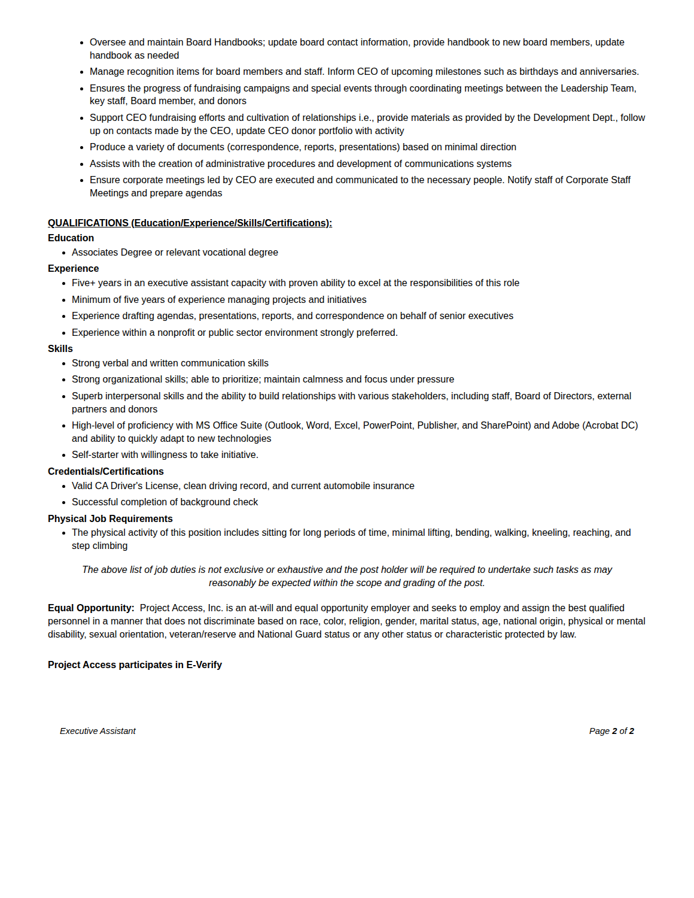Oversee and maintain Board Handbooks; update board contact information, provide handbook to new board members, update handbook as needed
Manage recognition items for board members and staff. Inform CEO of upcoming milestones such as birthdays and anniversaries.
Ensures the progress of fundraising campaigns and special events through coordinating meetings between the Leadership Team, key staff, Board member, and donors
Support CEO fundraising efforts and cultivation of relationships i.e., provide materials as provided by the Development Dept., follow up on contacts made by the CEO, update CEO donor portfolio with activity
Produce a variety of documents (correspondence, reports, presentations) based on minimal direction
Assists with the creation of administrative procedures and development of communications systems
Ensure corporate meetings led by CEO are executed and communicated to the necessary people. Notify staff of Corporate Staff Meetings and prepare agendas
QUALIFICATIONS (Education/Experience/Skills/Certifications):
Education
Associates Degree or relevant vocational degree
Experience
Five+ years in an executive assistant capacity with proven ability to excel at the responsibilities of this role
Minimum of five years of experience managing projects and initiatives
Experience drafting agendas, presentations, reports, and correspondence on behalf of senior executives
Experience within a nonprofit or public sector environment strongly preferred.
Skills
Strong verbal and written communication skills
Strong organizational skills; able to prioritize; maintain calmness and focus under pressure
Superb interpersonal skills and the ability to build relationships with various stakeholders, including staff, Board of Directors, external partners and donors
High-level of proficiency with MS Office Suite (Outlook, Word, Excel, PowerPoint, Publisher, and SharePoint) and Adobe (Acrobat DC) and ability to quickly adapt to new technologies
Self-starter with willingness to take initiative.
Credentials/Certifications
Valid CA Driver's License, clean driving record, and current automobile insurance
Successful completion of background check
Physical Job Requirements
The physical activity of this position includes sitting for long periods of time, minimal lifting, bending, walking, kneeling, reaching, and step climbing
The above list of job duties is not exclusive or exhaustive and the post holder will be required to undertake such tasks as may reasonably be expected within the scope and grading of the post.
Equal Opportunity: Project Access, Inc. is an at-will and equal opportunity employer and seeks to employ and assign the best qualified personnel in a manner that does not discriminate based on race, color, religion, gender, marital status, age, national origin, physical or mental disability, sexual orientation, veteran/reserve and National Guard status or any other status or characteristic protected by law.
Project Access participates in E-Verify
Executive Assistant Page 2 of 2